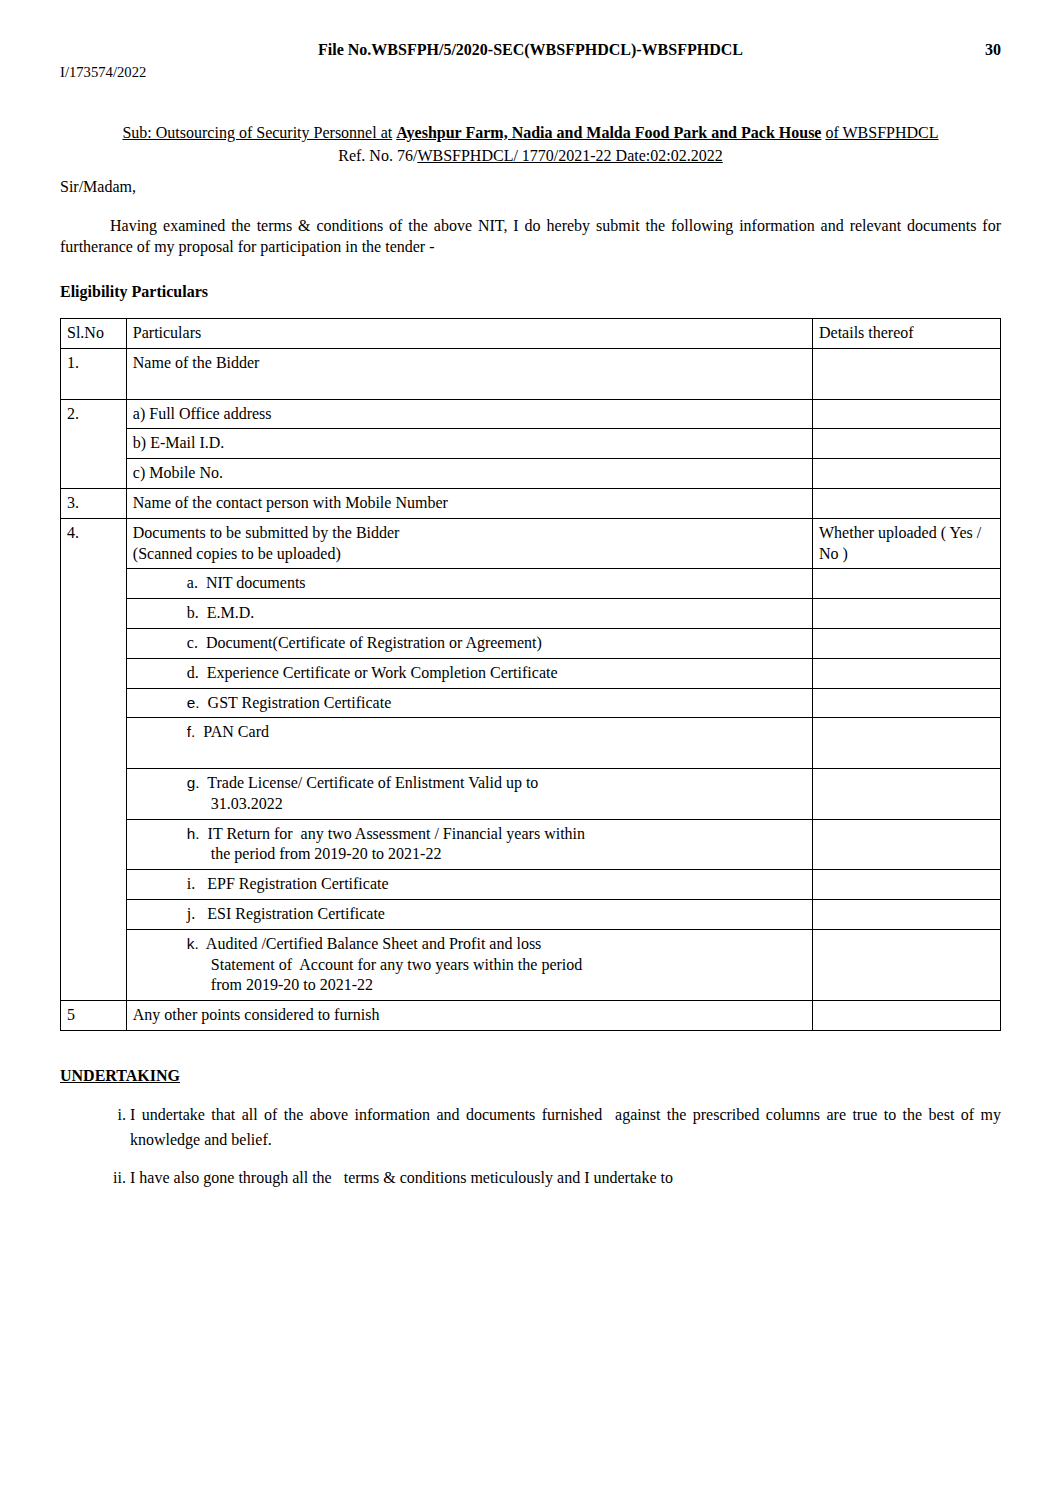30
File No.WBSFPH/5/2020-SEC(WBSFPHDCL)-WBSFPHDCL
I/173574/2022
Sub: Outsourcing of Security Personnel at Ayeshpur Farm, Nadia and Malda Food Park and Pack House of WBSFPHDCL
Ref. No. 76/WBSFPHDCL/ 1770/2021-22 Date:02:02.2022
Sir/Madam,
Having examined the terms & conditions of the above NIT, I do hereby submit the following information and relevant documents for furtherance of my proposal for participation in the tender -
Eligibility Particulars
| Sl.No | Particulars | Details thereof |
| 1. | Name of the Bidder | |
| 2. | a) Full Office address | |
| b) E-Mail I.D. | |
| c) Mobile No. | |
| 3. | Name of the contact person with Mobile Number | |
| 4. | Documents to be submitted by the Bidder (Scanned copies to be uploaded) | Whether uploaded ( Yes / No ) |
| a. NIT documents | |
| b. E.M.D. | |
| c. Document(Certificate of Registration or Agreement) | |
| d. Experience Certificate or Work Completion Certificate | |
| e. GST Registration Certificate | |
| f. PAN Card | |
| g. Trade License/ Certificate of Enlistment Valid up to 31.03.2022 | |
| h. IT Return for any two Assessment / Financial years within the period from 2019-20 to 2021-22 | |
| i. EPF Registration Certificate | |
| j. ESI Registration Certificate | |
| k. Audited /Certified Balance Sheet and Profit and loss Statement of Account for any two years within the period from 2019-20 to 2021-22 | |
| 5 | Any other points considered to furnish | |
UNDERTAKING
I undertake that all of the above information and documents furnished against the prescribed columns are true to the best of my knowledge and belief.
I have also gone through all the terms & conditions meticulously and I undertake to